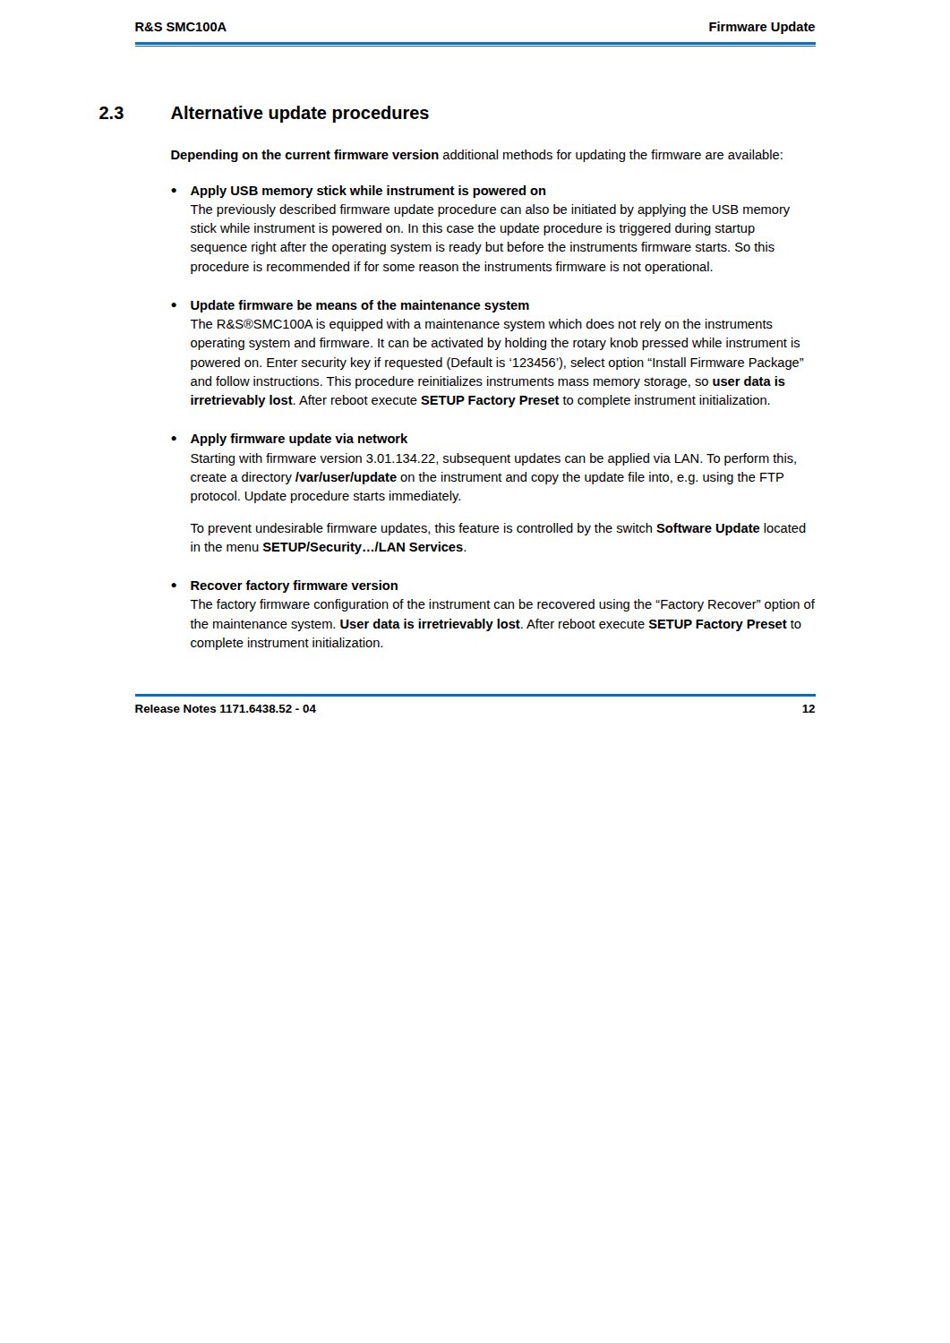R&S SMC100A
Firmware Update
2.3 Alternative update procedures
Depending on the current firmware version additional methods for updating the firmware are available:
Apply USB memory stick while instrument is powered on
The previously described firmware update procedure can also be initiated by applying the USB memory stick while instrument is powered on. In this case the update procedure is triggered during startup sequence right after the operating system is ready but before the instruments firmware starts. So this procedure is recommended if for some reason the instruments firmware is not operational.
Update firmware be means of the maintenance system
The R&S®SMC100A is equipped with a maintenance system which does not rely on the instruments operating system and firmware. It can be activated by holding the rotary knob pressed while instrument is powered on. Enter security key if requested (Default is ‘123456’), select option “Install Firmware Package” and follow instructions. This procedure reinitializes instruments mass memory storage, so user data is irretrievably lost. After reboot execute SETUP Factory Preset to complete instrument initialization.
Apply firmware update via network
Starting with firmware version 3.01.134.22, subsequent updates can be applied via LAN. To perform this, create a directory /var/user/update on the instrument and copy the update file into, e.g. using the FTP protocol. Update procedure starts immediately.
To prevent undesirable firmware updates, this feature is controlled by the switch Software Update located in the menu SETUP/Security…/LAN Services.
Recover factory firmware version
The factory firmware configuration of the instrument can be recovered using the “Factory Recover” option of the maintenance system. User data is irretrievably lost. After reboot execute SETUP Factory Preset to complete instrument initialization.
Release Notes 1171.6438.52 - 04 12